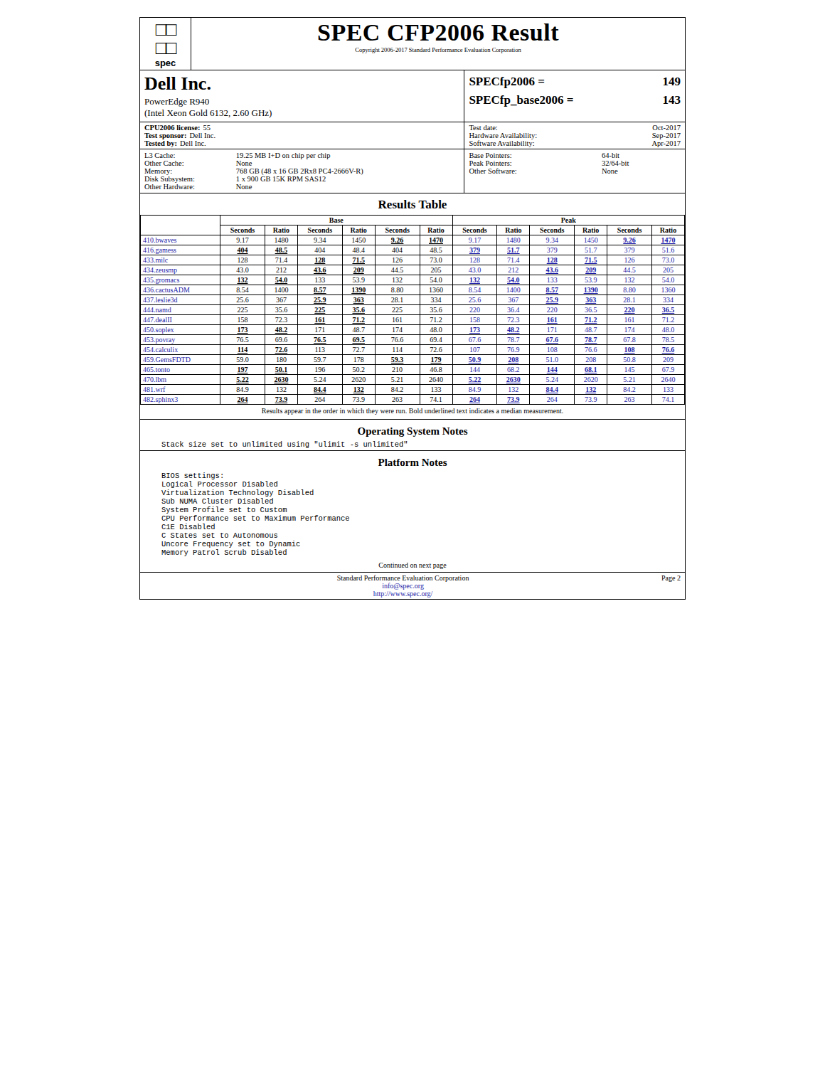□□
□□
spec
SPEC CFP2006 Result
Copyright 2006-2017 Standard Performance Evaluation Corporation
Dell Inc.
PowerEdge R940
(Intel Xeon Gold 6132, 2.60 GHz)
SPECfp2006 = 149
SPECfp_base2006 = 143
CPU2006 license: 55
Test sponsor: Dell Inc.
Tested by: Dell Inc.
Test date: Oct-2017
Hardware Availability: Sep-2017
Software Availability: Apr-2017
| L3 Cache: | 19.25 MB I+D on chip per chip |
| Other Cache: | None |
| Memory: | 768 GB (48 x 16 GB 2Rx8 PC4-2666V-R) |
| Disk Subsystem: | 1 x 900 GB 15K RPM SAS12 |
| Other Hardware: | None |
| Base Pointers: | 64-bit |
| Peak Pointers: | 32/64-bit |
| Other Software: | None |
Results Table
| | Base | Peak |
| --- | --- | --- |
| Seconds | Ratio | Seconds | Ratio | Seconds | Ratio | Seconds | Ratio | Seconds | Ratio | Seconds | Ratio |
| 410.bwaves | 9.17 | 1480 | 9.34 | 1450 | 9.26 | 1470 | 9.17 | 1480 | 9.34 | 1450 | 9.26 | 1470 |
| 416.gamess | 404 | 48.5 | 404 | 48.4 | 404 | 48.5 | 379 | 51.7 | 379 | 51.7 | 379 | 51.6 |
| 433.milc | 128 | 71.4 | 128 | 71.5 | 126 | 73.0 | 128 | 71.4 | 128 | 71.5 | 126 | 73.0 |
| 434.zeusmp | 43.0 | 212 | 43.6 | 209 | 44.5 | 205 | 43.0 | 212 | 43.6 | 209 | 44.5 | 205 |
| 435.gromacs | 132 | 54.0 | 133 | 53.9 | 132 | 54.0 | 132 | 54.0 | 133 | 53.9 | 132 | 54.0 |
| 436.cactusADM | 8.54 | 1400 | 8.57 | 1390 | 8.80 | 1360 | 8.54 | 1400 | 8.57 | 1390 | 8.80 | 1360 |
| 437.leslie3d | 25.6 | 367 | 25.9 | 363 | 28.1 | 334 | 25.6 | 367 | 25.9 | 363 | 28.1 | 334 |
| 444.namd | 225 | 35.6 | 225 | 35.6 | 225 | 35.6 | 220 | 36.4 | 220 | 36.5 | 220 | 36.5 |
| 447.dealII | 158 | 72.3 | 161 | 71.2 | 161 | 71.2 | 158 | 72.3 | 161 | 71.2 | 161 | 71.2 |
| 450.soplex | 173 | 48.2 | 171 | 48.7 | 174 | 48.0 | 173 | 48.2 | 171 | 48.7 | 174 | 48.0 |
| 453.povray | 76.5 | 69.6 | 76.5 | 69.5 | 76.6 | 69.4 | 67.6 | 78.7 | 67.6 | 78.7 | 67.8 | 78.5 |
| 454.calculix | 114 | 72.6 | 113 | 72.7 | 114 | 72.6 | 107 | 76.9 | 108 | 76.6 | 108 | 76.6 |
| 459.GemsFDTD | 59.0 | 180 | 59.7 | 178 | 59.3 | 179 | 50.9 | 208 | 51.0 | 208 | 50.8 | 209 |
| 465.tonto | 197 | 50.1 | 196 | 50.2 | 210 | 46.8 | 144 | 68.2 | 144 | 68.1 | 145 | 67.9 |
| 470.lbm | 5.22 | 2630 | 5.24 | 2620 | 5.21 | 2640 | 5.22 | 2630 | 5.24 | 2620 | 5.21 | 2640 |
| 481.wrf | 84.9 | 132 | 84.4 | 132 | 84.2 | 133 | 84.9 | 132 | 84.4 | 132 | 84.2 | 133 |
| 482.sphinx3 | 264 | 73.9 | 264 | 73.9 | 263 | 74.1 | 264 | 73.9 | 264 | 73.9 | 263 | 74.1 |
Results appear in the order in which they were run. Bold underlined text indicates a median measurement.
Operating System Notes
Stack size set to unlimited using "ulimit -s unlimited"
Platform Notes
BIOS settings:
Logical Processor Disabled
Virtualization Technology Disabled
Sub NUMA Cluster Disabled
System Profile set to Custom
CPU Performance set to Maximum Performance
C1E Disabled
C States set to Autonomous
Uncore Frequency set to Dynamic
Memory Patrol Scrub Disabled
Continued on next page
Standard Performance Evaluation Corporation
info@spec.org
http://www.spec.org/
Page 2